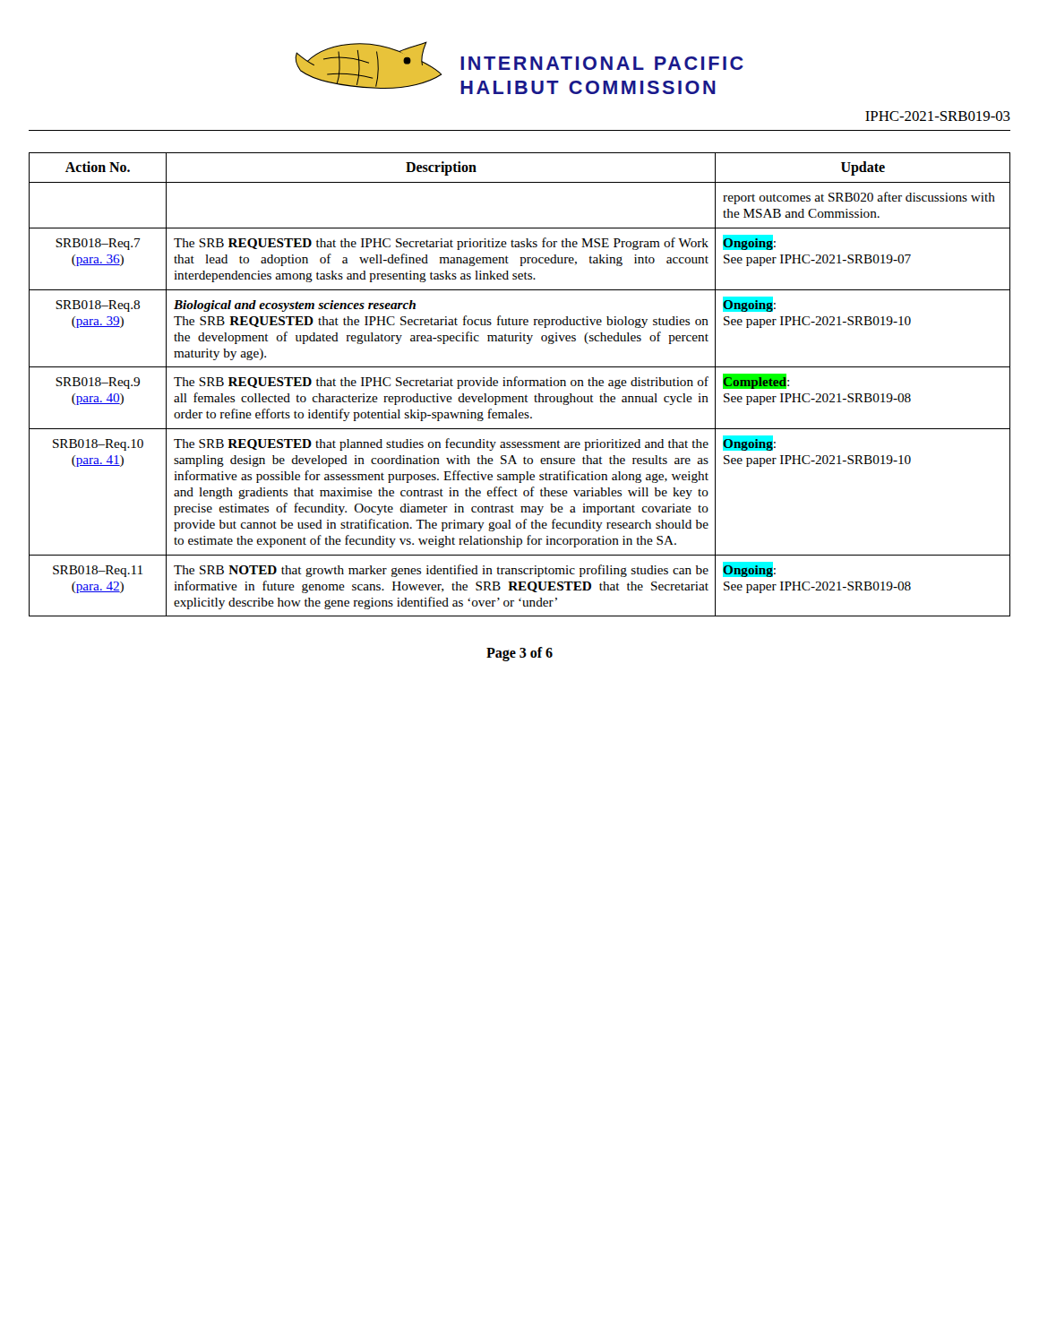International Pacific
Halibut Commission
IPHC-2021-SRB019-03
| Action No. | Description | Update |
| --- | --- | --- |
| | | report outcomes at SRB020 after discussions with the MSAB and Commission. |
| SRB018–Req.7 ( para. 36 ) | The SRB REQUESTED that the IPHC Secretariat prioritize tasks for the MSE Program of Work that lead to adoption of a well-defined management procedure, taking into account interdependencies among tasks and presenting tasks as linked sets. | Ongoing : See paper IPHC-2021-SRB019-07 |
| SRB018–Req.8 ( para. 39 ) | Biological and ecosystem sciences research The SRB REQUESTED that the IPHC Secretariat focus future reproductive biology studies on the development of updated regulatory area-specific maturity ogives (schedules of percent maturity by age). | Ongoing : See paper IPHC-2021-SRB019-10 |
| SRB018–Req.9 ( para. 40 ) | The SRB REQUESTED that the IPHC Secretariat provide information on the age distribution of all females collected to characterize reproductive development throughout the annual cycle in order to refine efforts to identify potential skip-spawning females. | Completed : See paper IPHC-2021-SRB019-08 |
| SRB018–Req.10 ( para. 41 ) | The SRB REQUESTED that planned studies on fecundity assessment are prioritized and that the sampling design be developed in coordination with the SA to ensure that the results are as informative as possible for assessment purposes. Effective sample stratification along age, weight and length gradients that maximise the contrast in the effect of these variables will be key to precise estimates of fecundity. Oocyte diameter in contrast may be a important covariate to provide but cannot be used in stratification. The primary goal of the fecundity research should be to estimate the exponent of the fecundity vs. weight relationship for incorporation in the SA. | Ongoing : See paper IPHC-2021-SRB019-10 |
| SRB018–Req.11 ( para. 42 ) | The SRB NOTED that growth marker genes identified in transcriptomic profiling studies can be informative in future genome scans. However, the SRB REQUESTED that the Secretariat explicitly describe how the gene regions identified as ‘over’ or ‘under’ | Ongoing : See paper IPHC-2021-SRB019-08 |
Page 3 of 6